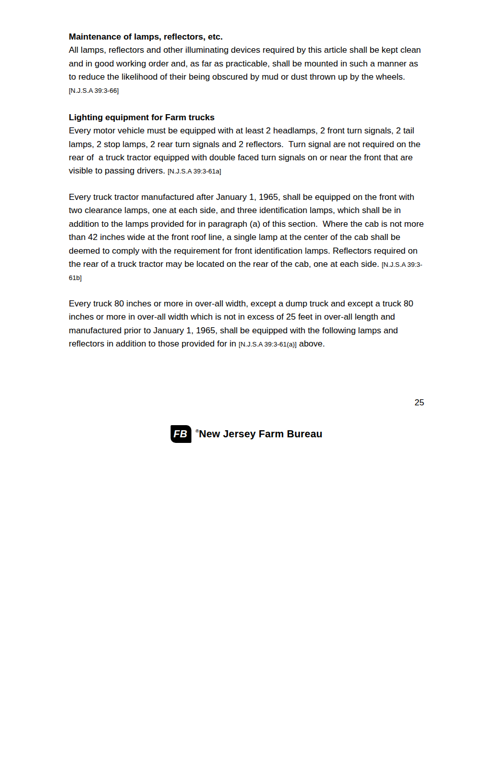Maintenance of lamps, reflectors, etc.
All lamps, reflectors and other illuminating devices required by this article shall be kept clean and in good working order and, as far as practicable, shall be mounted in such a manner as to reduce the likelihood of their being obscured by mud or dust thrown up by the wheels. [N.J.S.A 39:3-66]
Lighting equipment for Farm trucks
Every motor vehicle must be equipped with at least 2 headlamps, 2 front turn signals, 2 tail lamps, 2 stop lamps, 2 rear turn signals and 2 reflectors. Turn signal are not required on the rear of a truck tractor equipped with double faced turn signals on or near the front that are visible to passing drivers. [N.J.S.A 39:3-61a]
Every truck tractor manufactured after January 1, 1965, shall be equipped on the front with two clearance lamps, one at each side, and three identification lamps, which shall be in addition to the lamps provided for in paragraph (a) of this section. Where the cab is not more than 42 inches wide at the front roof line, a single lamp at the center of the cab shall be deemed to comply with the requirement for front identification lamps. Reflectors required on the rear of a truck tractor may be located on the rear of the cab, one at each side. [N.J.S.A 39:3-61b]
Every truck 80 inches or more in over-all width, except a dump truck and except a truck 80 inches or more in over-all width which is not in excess of 25 feet in over-all length and manufactured prior to January 1, 1965, shall be equipped with the following lamps and reflectors in addition to those provided for in [N.J.S.A 39:3-61(a)] above.
25
FB®New Jersey Farm Bureau